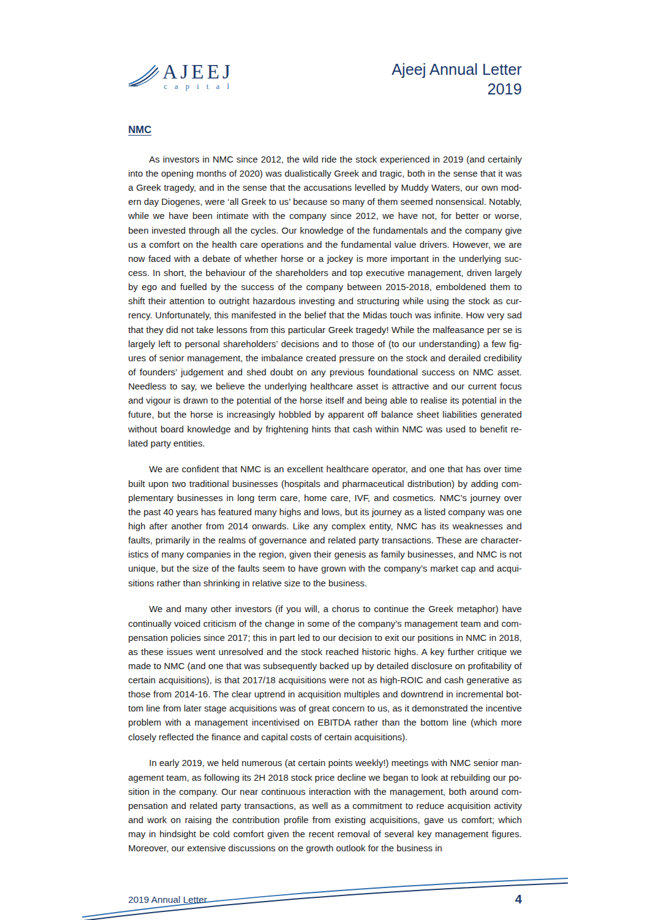AJEEJ c a p i t a l
Ajeej Annual Letter
2019
NMC
As investors in NMC since 2012, the wild ride the stock experienced in 2019 (and certainly into the opening months of 2020) was dualistically Greek and tragic, both in the sense that it was a Greek tragedy, and in the sense that the accusations levelled by Muddy Waters, our own modern day Diogenes, were ‘all Greek to us’ because so many of them seemed nonsensical. Notably, while we have been intimate with the company since 2012, we have not, for better or worse, been invested through all the cycles. Our knowledge of the fundamentals and the company give us a comfort on the health care operations and the fundamental value drivers. However, we are now faced with a debate of whether horse or a jockey is more important in the underlying success. In short, the behaviour of the shareholders and top executive management, driven largely by ego and fuelled by the success of the company between 2015-2018, emboldened them to shift their attention to outright hazardous investing and structuring while using the stock as currency. Unfortunately, this manifested in the belief that the Midas touch was infinite. How very sad that they did not take lessons from this particular Greek tragedy! While the malfeasance per se is largely left to personal shareholders’ decisions and to those of (to our understanding) a few figures of senior management, the imbalance created pressure on the stock and derailed credibility of founders’ judgement and shed doubt on any previous foundational success on NMC asset. Needless to say, we believe the underlying healthcare asset is attractive and our current focus and vigour is drawn to the potential of the horse itself and being able to realise its potential in the future, but the horse is increasingly hobbled by apparent off balance sheet liabilities generated without board knowledge and by frightening hints that cash within NMC was used to benefit related party entities.
We are confident that NMC is an excellent healthcare operator, and one that has over time built upon two traditional businesses (hospitals and pharmaceutical distribution) by adding complementary businesses in long term care, home care, IVF, and cosmetics. NMC’s journey over the past 40 years has featured many highs and lows, but its journey as a listed company was one high after another from 2014 onwards. Like any complex entity, NMC has its weaknesses and faults, primarily in the realms of governance and related party transactions. These are characteristics of many companies in the region, given their genesis as family businesses, and NMC is not unique, but the size of the faults seem to have grown with the company’s market cap and acquisitions rather than shrinking in relative size to the business.
We and many other investors (if you will, a chorus to continue the Greek metaphor) have continually voiced criticism of the change in some of the company’s management team and compensation policies since 2017; this in part led to our decision to exit our positions in NMC in 2018, as these issues went unresolved and the stock reached historic highs. A key further critique we made to NMC (and one that was subsequently backed up by detailed disclosure on profitability of certain acquisitions), is that 2017/18 acquisitions were not as high-ROIC and cash generative as those from 2014-16. The clear uptrend in acquisition multiples and downtrend in incremental bottom line from later stage acquisitions was of great concern to us, as it demonstrated the incentive problem with a management incentivised on EBITDA rather than the bottom line (which more closely reflected the finance and capital costs of certain acquisitions).
In early 2019, we held numerous (at certain points weekly!) meetings with NMC senior management team, as following its 2H 2018 stock price decline we began to look at rebuilding our position in the company. Our near continuous interaction with the management, both around compensation and related party transactions, as well as a commitment to reduce acquisition activity and work on raising the contribution profile from existing acquisitions, gave us comfort; which may in hindsight be cold comfort given the recent removal of several key management figures. Moreover, our extensive discussions on the growth outlook for the business in
2019 Annual Letter
4